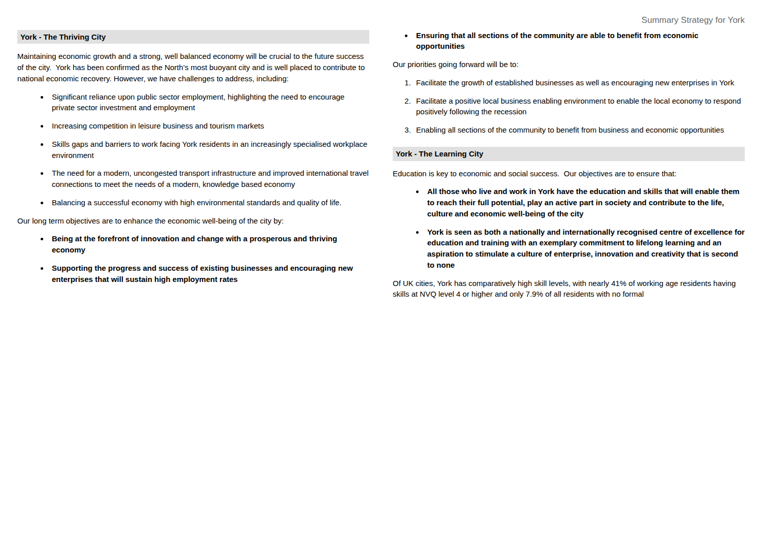Summary Strategy for York
York - The Thriving City
Maintaining economic growth and a strong, well balanced economy will be crucial to the future success of the city. York has been confirmed as the North’s most buoyant city and is well placed to contribute to national economic recovery. However, we have challenges to address, including:
Significant reliance upon public sector employment, highlighting the need to encourage private sector investment and employment
Increasing competition in leisure business and tourism markets
Skills gaps and barriers to work facing York residents in an increasingly specialised workplace environment
The need for a modern, uncongested transport infrastructure and improved international travel connections to meet the needs of a modern, knowledge based economy
Balancing a successful economy with high environmental standards and quality of life.
Our long term objectives are to enhance the economic well-being of the city by:
Being at the forefront of innovation and change with a prosperous and thriving economy
Supporting the progress and success of existing businesses and encouraging new enterprises that will sustain high employment rates
Ensuring that all sections of the community are able to benefit from economic opportunities
Our priorities going forward will be to:
Facilitate the growth of established businesses as well as encouraging new enterprises in York
Facilitate a positive local business enabling environment to enable the local economy to respond positively following the recession
Enabling all sections of the community to benefit from business and economic opportunities
York - The Learning City
Education is key to economic and social success. Our objectives are to ensure that:
All those who live and work in York have the education and skills that will enable them to reach their full potential, play an active part in society and contribute to the life, culture and economic well-being of the city
York is seen as both a nationally and internationally recognised centre of excellence for education and training with an exemplary commitment to lifelong learning and an aspiration to stimulate a culture of enterprise, innovation and creativity that is second to none
Of UK cities, York has comparatively high skill levels, with nearly 41% of working age residents having skills at NVQ level 4 or higher and only 7.9% of all residents with no formal